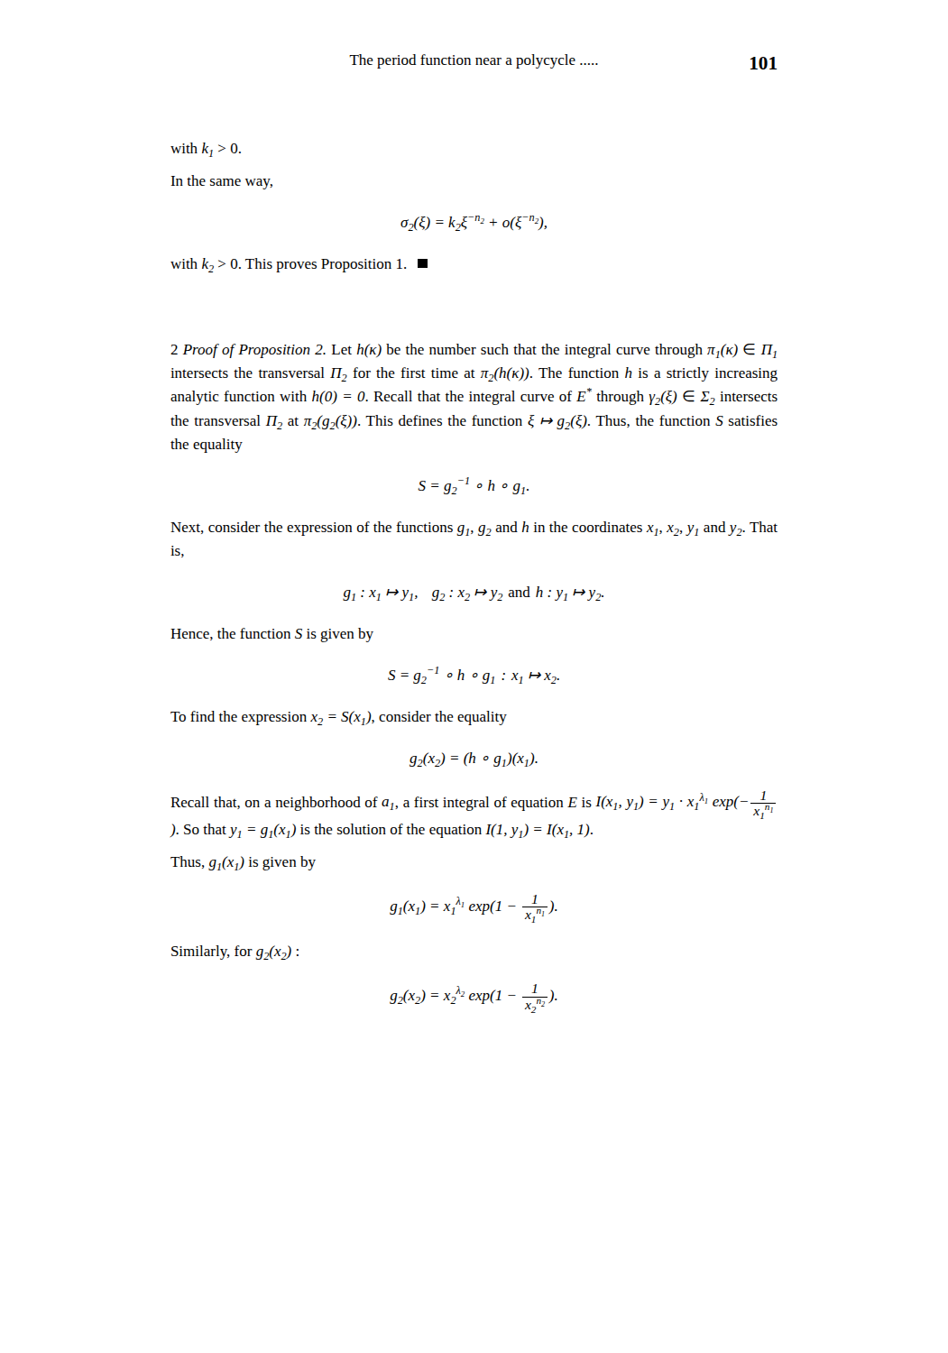The period function near a polycycle ..... 101
with k1 > 0.
In the same way,
σ2(ξ) = k2ξ−n2 + o(ξ−n2),
with k2 > 0. This proves Proposition 1.
2 Proof of Proposition 2. Let h(κ) be the number such that the integral curve through π1(κ) ∈ Π1 intersects the transversal Π2 for the first time at π2(h(κ)). The function h is a strictly increasing analytic function with h(0) = 0. Recall that the integral curve of E* through γ2(ξ) ∈ Σ2 intersects the transversal Π2 at π2(g2(ξ)). This defines the function ξ ↦ g2(ξ). Thus, the function S satisfies the equality
S = g2−1 ∘ h ∘ g1.
Next, consider the expression of the functions g1, g2 and h in the coordinates x1, x2, y1 and y2. That is,
g1 : x1 ↦ y1, g2 : x2 ↦ y2 and h : y1 ↦ y2.
Hence, the function S is given by
S = g2−1 ∘ h ∘ g1 : x1 ↦ x2.
To find the expression x2 = S(x1), consider the equality
g2(x2) = (h ∘ g1)(x1).
Recall that, on a neighborhood of a1, a first integral of equation E is I(x1, y1) = y1 · x1λ1 exp(−1 x1n1). So that y1 = g1(x1) is the solution of the equation I(1, y1) = I(x1, 1).
Thus, g1(x1) is given by
g1(x1) = x1λ1 exp(1 − 1 x1n1).
Similarly, for g2(x2) :
g2(x2) = x2λ2 exp(1 − 1 x2n2).